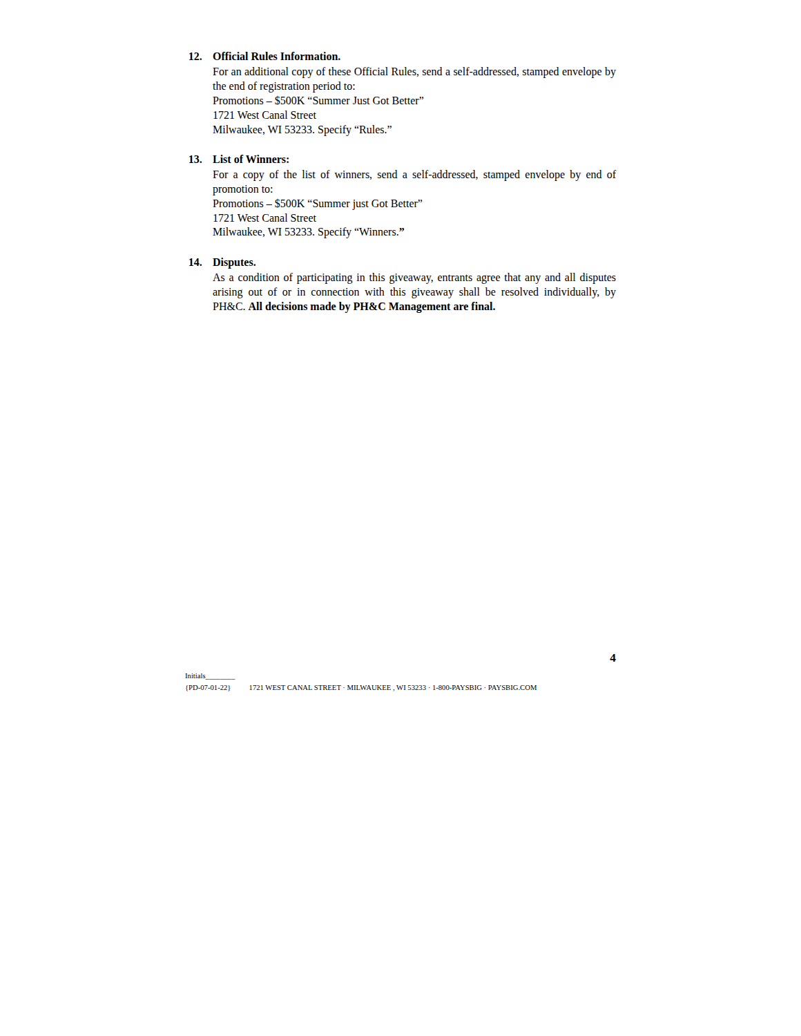12.
Official Rules Information.
For an additional copy of these Official Rules, send a self-addressed, stamped envelope by the end of registration period to: Promotions – $500K “Summer Just Got Better” 1721 West Canal Street Milwaukee, WI 53233. Specify “Rules.”
13.
List of Winners:
For a copy of the list of winners, send a self-addressed, stamped envelope by end of promotion to: Promotions – $500K “Summer just Got Better” 1721 West Canal Street Milwaukee, WI 53233. Specify “Winners.”
14.
Disputes.
As a condition of participating in this giveaway, entrants agree that any and all disputes arising out of or in connection with this giveaway shall be resolved individually, by PH&C. All decisions made by PH&C Management are final.
Initials________
{PD-07-01-22} 1721 WEST CANAL STREET · MILWAUKEE , WI 53233 · 1-800-PAYSBIG · PAYSBIG.COM
4